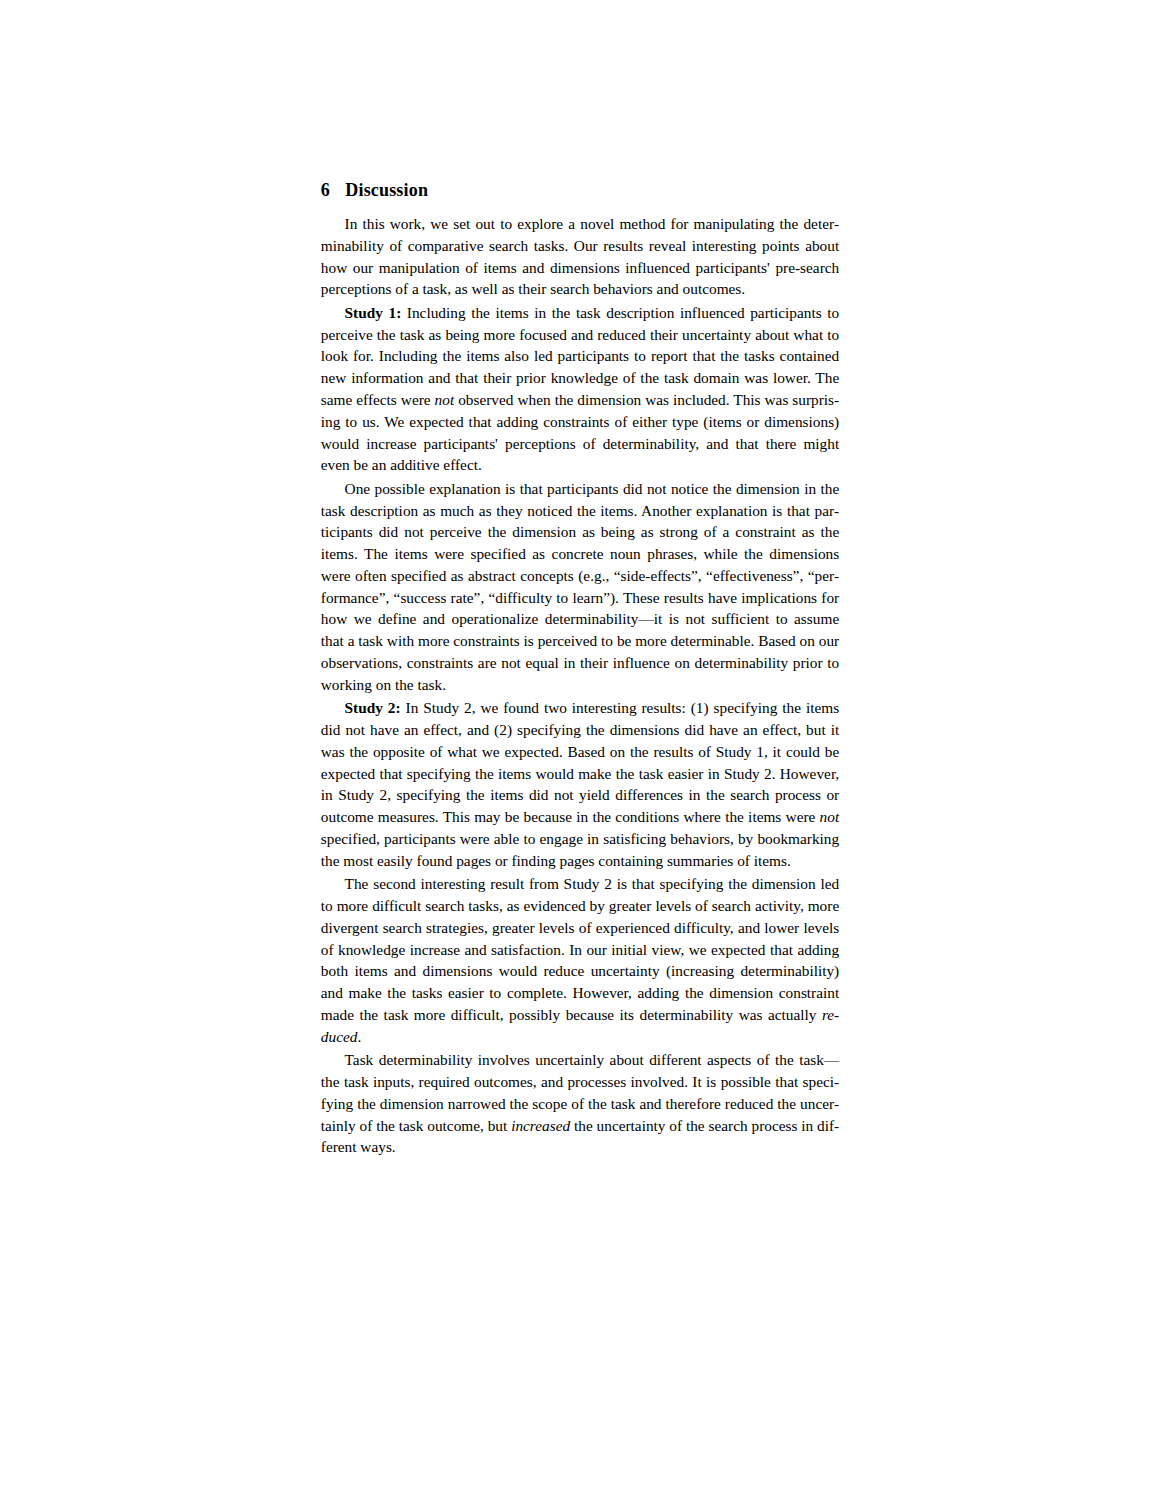6 Discussion
In this work, we set out to explore a novel method for manipulating the determinability of comparative search tasks. Our results reveal interesting points about how our manipulation of items and dimensions influenced participants' pre-search perceptions of a task, as well as their search behaviors and outcomes.
Study 1: Including the items in the task description influenced participants to perceive the task as being more focused and reduced their uncertainty about what to look for. Including the items also led participants to report that the tasks contained new information and that their prior knowledge of the task domain was lower. The same effects were not observed when the dimension was included. This was surprising to us. We expected that adding constraints of either type (items or dimensions) would increase participants' perceptions of determinability, and that there might even be an additive effect.
One possible explanation is that participants did not notice the dimension in the task description as much as they noticed the items. Another explanation is that participants did not perceive the dimension as being as strong of a constraint as the items. The items were specified as concrete noun phrases, while the dimensions were often specified as abstract concepts (e.g., “side-effects”, “effectiveness”, “performance”, “success rate”, “difficulty to learn”). These results have implications for how we define and operationalize determinability—it is not sufficient to assume that a task with more constraints is perceived to be more determinable. Based on our observations, constraints are not equal in their influence on determinability prior to working on the task.
Study 2: In Study 2, we found two interesting results: (1) specifying the items did not have an effect, and (2) specifying the dimensions did have an effect, but it was the opposite of what we expected. Based on the results of Study 1, it could be expected that specifying the items would make the task easier in Study 2. However, in Study 2, specifying the items did not yield differences in the search process or outcome measures. This may be because in the conditions where the items were not specified, participants were able to engage in satisficing behaviors, by bookmarking the most easily found pages or finding pages containing summaries of items.
The second interesting result from Study 2 is that specifying the dimension led to more difficult search tasks, as evidenced by greater levels of search activity, more divergent search strategies, greater levels of experienced difficulty, and lower levels of knowledge increase and satisfaction. In our initial view, we expected that adding both items and dimensions would reduce uncertainty (increasing determinability) and make the tasks easier to complete. However, adding the dimension constraint made the task more difficult, possibly because its determinability was actually reduced.
Task determinability involves uncertainly about different aspects of the task—the task inputs, required outcomes, and processes involved. It is possible that specifying the dimension narrowed the scope of the task and therefore reduced the uncertainly of the task outcome, but increased the uncertainty of the search process in different ways.